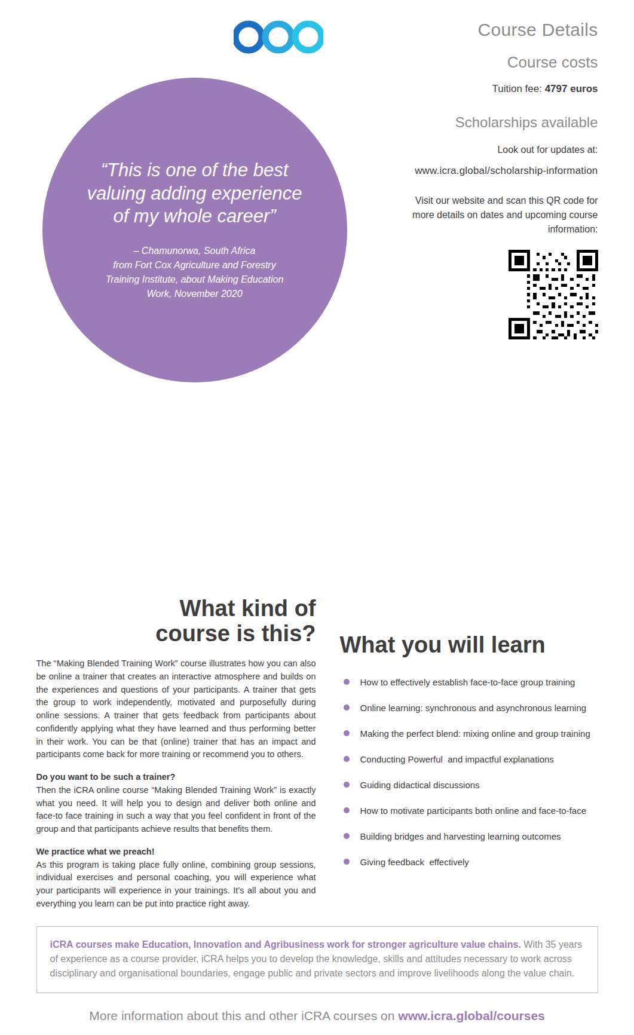iCRA logo
Course Details
Course costs
Tuition fee: 4797 euros
Scholarships available
Look out for updates at:
www.icra.global/scholarship-information
Visit our website and scan this QR code for
more details on dates and upcoming course
information:
QR code
“This is one of the best valuing adding experience of my whole career”
– Chamunorwa, South Africa
from Fort Cox Agriculture and Forestry
Training Institute, about Making Education
Work, November 2020
What kind of
course is this?
The “Making Blended Training Work” course illustrates how you can also be online a trainer that creates an interactive atmosphere and builds on the experiences and questions of your participants. A trainer that gets the group to work independently, motivated and purposefully during online sessions. A trainer that gets feedback from participants about confidently applying what they have learned and thus performing better in their work. You can be that (online) trainer that has an impact and participants come back for more training or recommend you to others.
Do you want to be such a trainer?
Then the iCRA online course “Making Blended Training Work” is exactly what you need. It will help you to design and deliver both online and face-to face training in such a way that you feel confident in front of the group and that participants achieve results that benefits them.
We practice what we preach!
As this program is taking place fully online, combining group sessions, individual exercises and personal coaching, you will experience what your participants will experience in your trainings. It’s all about you and everything you learn can be put into practice right away.
What you will learn
How to effectively establish face-to-face group training
Online learning: synchronous and asynchronous learning
Making the perfect blend: mixing online and group training
Conducting Powerful and impactful explanations
Guiding didactical discussions
How to motivate participants both online and face-to-face
Building bridges and harvesting learning outcomes
Giving feedback effectively
iCRA courses make Education, Innovation and Agribusiness work for stronger agriculture value chains. With 35 years of experience as a course provider, iCRA helps you to develop the knowledge, skills and attitudes necessary to work across disciplinary and organisational boundaries, engage public and private sectors and improve livelihoods along the value chain.
More information about this and other iCRA courses on www.icra.global/courses